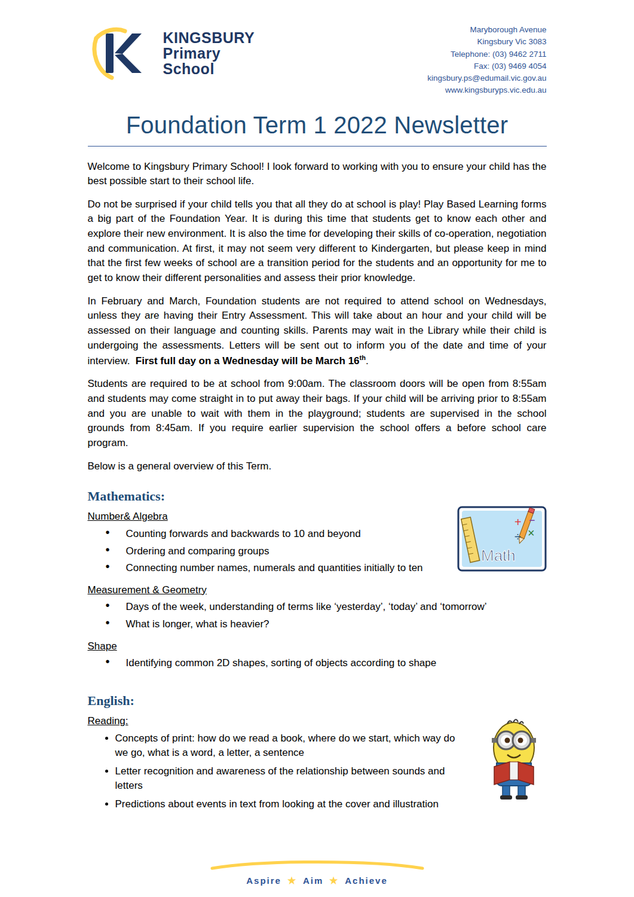KINGSBURY
Primary
School
Maryborough Avenue
Kingsbury Vic 3083
Telephone: (03) 9462 2711
Fax: (03) 9469 4054
kingsbury.ps@edumail.vic.gov.au
www.kingsburyps.vic.edu.au
Foundation Term 1 2022 Newsletter
Welcome to Kingsbury Primary School! I look forward to working with you to ensure your child has the best possible start to their school life.
Do not be surprised if your child tells you that all they do at school is play! Play Based Learning forms a big part of the Foundation Year. It is during this time that students get to know each other and explore their new environment. It is also the time for developing their skills of co-operation, negotiation and communication. At first, it may not seem very different to Kindergarten, but please keep in mind that the first few weeks of school are a transition period for the students and an opportunity for me to get to know their different personalities and assess their prior knowledge.
In February and March, Foundation students are not required to attend school on Wednesdays, unless they are having their Entry Assessment. This will take about an hour and your child will be assessed on their language and counting skills. Parents may wait in the Library while their child is undergoing the assessments. Letters will be sent out to inform you of the date and time of your interview. First full day on a Wednesday will be March 16th.
Students are required to be at school from 9:00am. The classroom doors will be open from 8:55am and students may come straight in to put away their bags. If your child will be arriving prior to 8:55am and you are unable to wait with them in the playground; students are supervised in the school grounds from 8:45am. If you require earlier supervision the school offers a before school care program.
Below is a general overview of this Term.
Mathematics:
+ × ÷ − Math
Number& Algebra
Counting forwards and backwards to 10 and beyond
Ordering and comparing groups
Connecting number names, numerals and quantities initially to ten
Measurement & Geometry
Days of the week, understanding of terms like ‘yesterday’, ‘today’ and ‘tomorrow’
What is longer, what is heavier?
Shape
Identifying common 2D shapes, sorting of objects according to shape
English:
Reading:
Concepts of print: how do we read a book, where do we start, which way do we go, what is a word, a letter, a sentence
Letter recognition and awareness of the relationship between sounds and letters
Predictions about events in text from looking at the cover and illustration
Aspire★Aim★Achieve